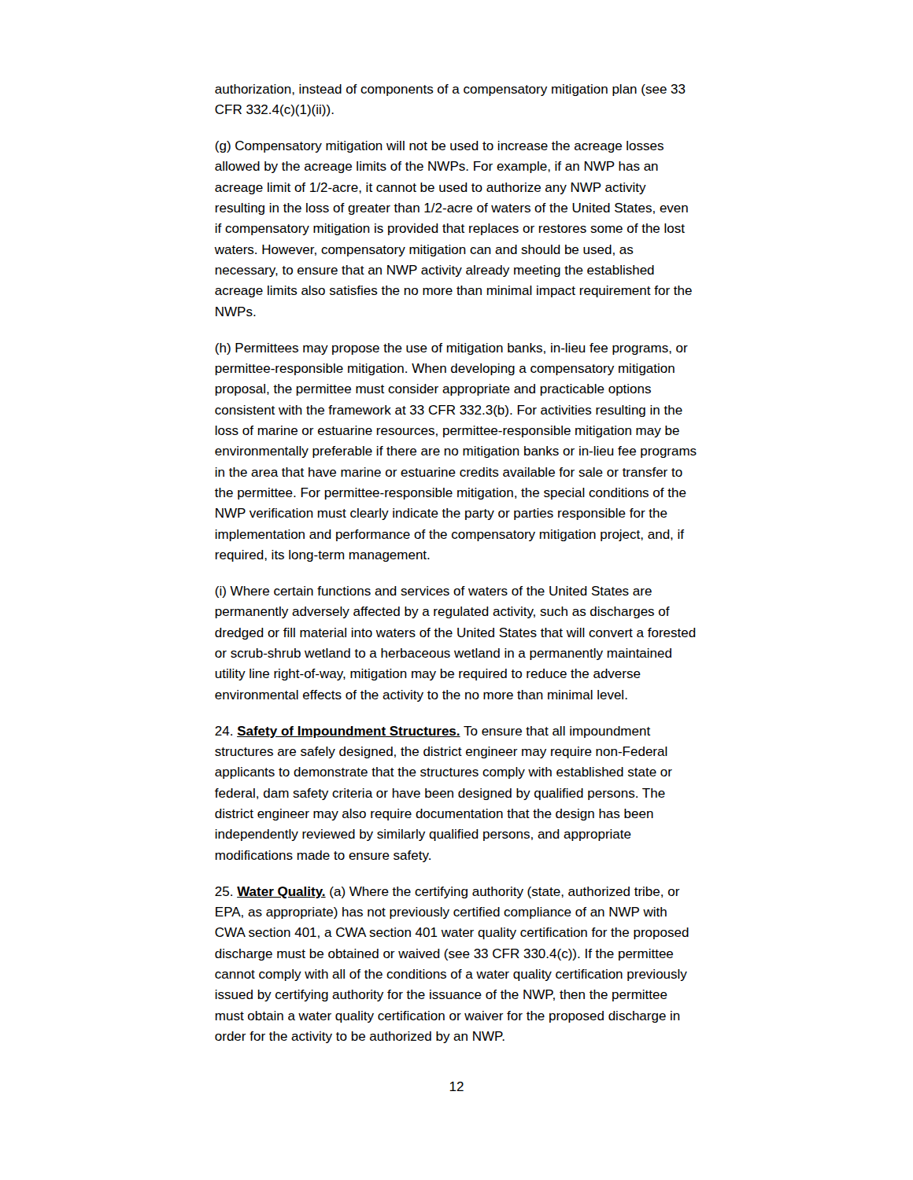authorization, instead of components of a compensatory mitigation plan (see 33 CFR 332.4(c)(1)(ii)).
(g) Compensatory mitigation will not be used to increase the acreage losses allowed by the acreage limits of the NWPs. For example, if an NWP has an acreage limit of 1/2-acre, it cannot be used to authorize any NWP activity resulting in the loss of greater than 1/2-acre of waters of the United States, even if compensatory mitigation is provided that replaces or restores some of the lost waters. However, compensatory mitigation can and should be used, as necessary, to ensure that an NWP activity already meeting the established acreage limits also satisfies the no more than minimal impact requirement for the NWPs.
(h) Permittees may propose the use of mitigation banks, in-lieu fee programs, or permittee-responsible mitigation. When developing a compensatory mitigation proposal, the permittee must consider appropriate and practicable options consistent with the framework at 33 CFR 332.3(b). For activities resulting in the loss of marine or estuarine resources, permittee-responsible mitigation may be environmentally preferable if there are no mitigation banks or in-lieu fee programs in the area that have marine or estuarine credits available for sale or transfer to the permittee. For permittee-responsible mitigation, the special conditions of the NWP verification must clearly indicate the party or parties responsible for the implementation and performance of the compensatory mitigation project, and, if required, its long-term management.
(i) Where certain functions and services of waters of the United States are permanently adversely affected by a regulated activity, such as discharges of dredged or fill material into waters of the United States that will convert a forested or scrub-shrub wetland to a herbaceous wetland in a permanently maintained utility line right-of-way, mitigation may be required to reduce the adverse environmental effects of the activity to the no more than minimal level.
24. Safety of Impoundment Structures. To ensure that all impoundment structures are safely designed, the district engineer may require non-Federal applicants to demonstrate that the structures comply with established state or federal, dam safety criteria or have been designed by qualified persons. The district engineer may also require documentation that the design has been independently reviewed by similarly qualified persons, and appropriate modifications made to ensure safety.
25. Water Quality. (a) Where the certifying authority (state, authorized tribe, or EPA, as appropriate) has not previously certified compliance of an NWP with CWA section 401, a CWA section 401 water quality certification for the proposed discharge must be obtained or waived (see 33 CFR 330.4(c)). If the permittee cannot comply with all of the conditions of a water quality certification previously issued by certifying authority for the issuance of the NWP, then the permittee must obtain a water quality certification or waiver for the proposed discharge in order for the activity to be authorized by an NWP.
12